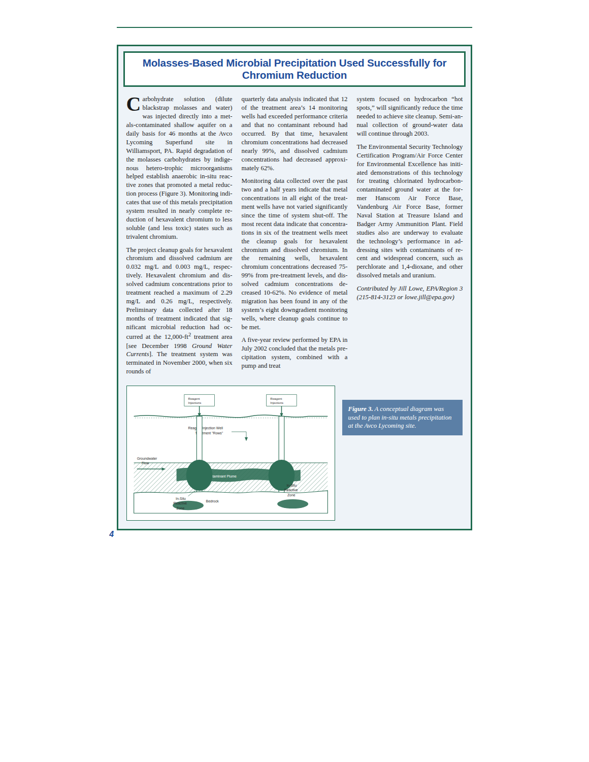Molasses-Based Microbial Precipitation Used Successfully for Chromium Reduction
Carbohydrate solution (dilute blackstrap molasses and water) was injected directly into a metals-contaminated shallow aquifer on a daily basis for 46 months at the Avco Lycoming Superfund site in Williamsport, PA. Rapid degradation of the molasses carbohydrates by indigenous hetero-trophic microorganisms helped establish anaerobic in-situ reactive zones that promoted a metal reduction process (Figure 3). Monitoring indicates that use of this metals precipitation system resulted in nearly complete reduction of hexavalent chromium to less soluble (and less toxic) states such as trivalent chromium.
The project cleanup goals for hexavalent chromium and dissolved cadmium are 0.032 mg/L and 0.003 mg/L, respectively. Hexavalent chromium and dissolved cadmium concentrations prior to treatment reached a maximum of 2.29 mg/L and 0.26 mg/L, respectively. Preliminary data collected after 18 months of treatment indicated that significant microbial reduction had occurred at the 12,000-ft2 treatment area [see December 1998 Ground Water Currents]. The treatment system was terminated in November 2000, when six rounds of
quarterly data analysis indicated that 12 of the treatment area’s 14 monitoring wells had exceeded performance criteria and that no contaminant rebound had occurred. By that time, hexavalent chromium concentrations had decreased nearly 99%, and dissolved cadmium concentrations had decreased approximately 62%.
Monitoring data collected over the past two and a half years indicate that metal concentrations in all eight of the treatment wells have not varied significantly since the time of system shut-off. The most recent data indicate that concentrations in six of the treatment wells meet the cleanup goals for hexavalent chromium and dissolved chromium. In the remaining wells, hexavalent chromium concentrations decreased 75-99% from pre-treatment levels, and dissolved cadmium concentrations decreased 10-62%. No evidence of metal migration has been found in any of the system’s eight downgradient monitoring wells, where cleanup goals continue to be met.
A five-year review performed by EPA in July 2002 concluded that the metals precipitation system, combined with a pump and treat
system focused on hydrocarbon “hot spots,” will significantly reduce the time needed to achieve site cleanup. Semi-annual collection of ground-water data will continue through 2003.
The Environmental Security Technology Certification Program/Air Force Center for Environmental Excellence has initiated demonstrations of this technology for treating chlorinated hydrocarbon-contaminated ground water at the former Hanscom Air Force Base, Vandenburg Air Force Base, former Naval Station at Treasure Island and Badger Army Ammunition Plant. Field studies also are underway to evaluate the technology’s performance in addressing sites with contaminants of recent and widespread concern, such as perchlorate and 1,4-dioxane, and other dissolved metals and uranium.
Contributed by Jill Lowe, EPA/Region 3 (215-814-3123 or lowe.jill@epa.gov)
Reagent Injections Reagent Injections Reagent Injection Well Treatment "Rows" Groundwater Flow Contaminant Plume Bedrock In-Situ Reactive Zone In-Situ Reactive Zone
Figure 3. A conceptual diagram was used to plan in-situ metals precipitation at the Avco Lycoming site.
4